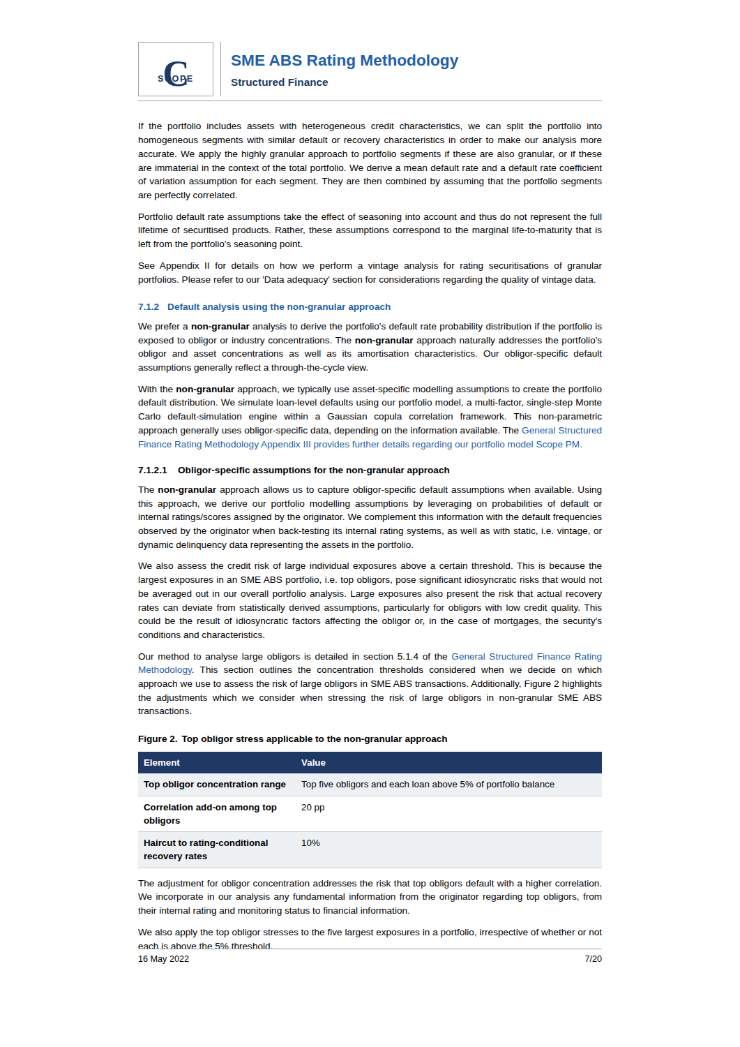C SCOPE
SME ABS Rating Methodology
Structured Finance
If the portfolio includes assets with heterogeneous credit characteristics, we can split the portfolio into homogeneous segments with similar default or recovery characteristics in order to make our analysis more accurate. We apply the highly granular approach to portfolio segments if these are also granular, or if these are immaterial in the context of the total portfolio. We derive a mean default rate and a default rate coefficient of variation assumption for each segment. They are then combined by assuming that the portfolio segments are perfectly correlated.
Portfolio default rate assumptions take the effect of seasoning into account and thus do not represent the full lifetime of securitised products. Rather, these assumptions correspond to the marginal life-to-maturity that is left from the portfolio's seasoning point.
See Appendix II for details on how we perform a vintage analysis for rating securitisations of granular portfolios. Please refer to our 'Data adequacy' section for considerations regarding the quality of vintage data.
7.1.2 Default analysis using the non-granular approach
We prefer a non-granular analysis to derive the portfolio's default rate probability distribution if the portfolio is exposed to obligor or industry concentrations. The non-granular approach naturally addresses the portfolio's obligor and asset concentrations as well as its amortisation characteristics. Our obligor-specific default assumptions generally reflect a through-the-cycle view.
With the non-granular approach, we typically use asset-specific modelling assumptions to create the portfolio default distribution. We simulate loan-level defaults using our portfolio model, a multi-factor, single-step Monte Carlo default-simulation engine within a Gaussian copula correlation framework. This non-parametric approach generally uses obligor-specific data, depending on the information available. The General Structured Finance Rating Methodology Appendix III provides further details regarding our portfolio model Scope PM.
7.1.2.1 Obligor-specific assumptions for the non-granular approach
The non-granular approach allows us to capture obligor-specific default assumptions when available. Using this approach, we derive our portfolio modelling assumptions by leveraging on probabilities of default or internal ratings/scores assigned by the originator. We complement this information with the default frequencies observed by the originator when back-testing its internal rating systems, as well as with static, i.e. vintage, or dynamic delinquency data representing the assets in the portfolio.
We also assess the credit risk of large individual exposures above a certain threshold. This is because the largest exposures in an SME ABS portfolio, i.e. top obligors, pose significant idiosyncratic risks that would not be averaged out in our overall portfolio analysis. Large exposures also present the risk that actual recovery rates can deviate from statistically derived assumptions, particularly for obligors with low credit quality. This could be the result of idiosyncratic factors affecting the obligor or, in the case of mortgages, the security's conditions and characteristics.
Our method to analyse large obligors is detailed in section 5.1.4 of the General Structured Finance Rating Methodology. This section outlines the concentration thresholds considered when we decide on which approach we use to assess the risk of large obligors in SME ABS transactions. Additionally, Figure 2 highlights the adjustments which we consider when stressing the risk of large obligors in non-granular SME ABS transactions.
Figure 2. Top obligor stress applicable to the non-granular approach
| Element | Value |
| --- | --- |
| Top obligor concentration range | Top five obligors and each loan above 5% of portfolio balance |
| Correlation add-on among top obligors | 20 pp |
| Haircut to rating-conditional recovery rates | 10% |
The adjustment for obligor concentration addresses the risk that top obligors default with a higher correlation. We incorporate in our analysis any fundamental information from the originator regarding top obligors, from their internal rating and monitoring status to financial information.
We also apply the top obligor stresses to the five largest exposures in a portfolio, irrespective of whether or not each is above the 5% threshold.
16 May 2022 7/20